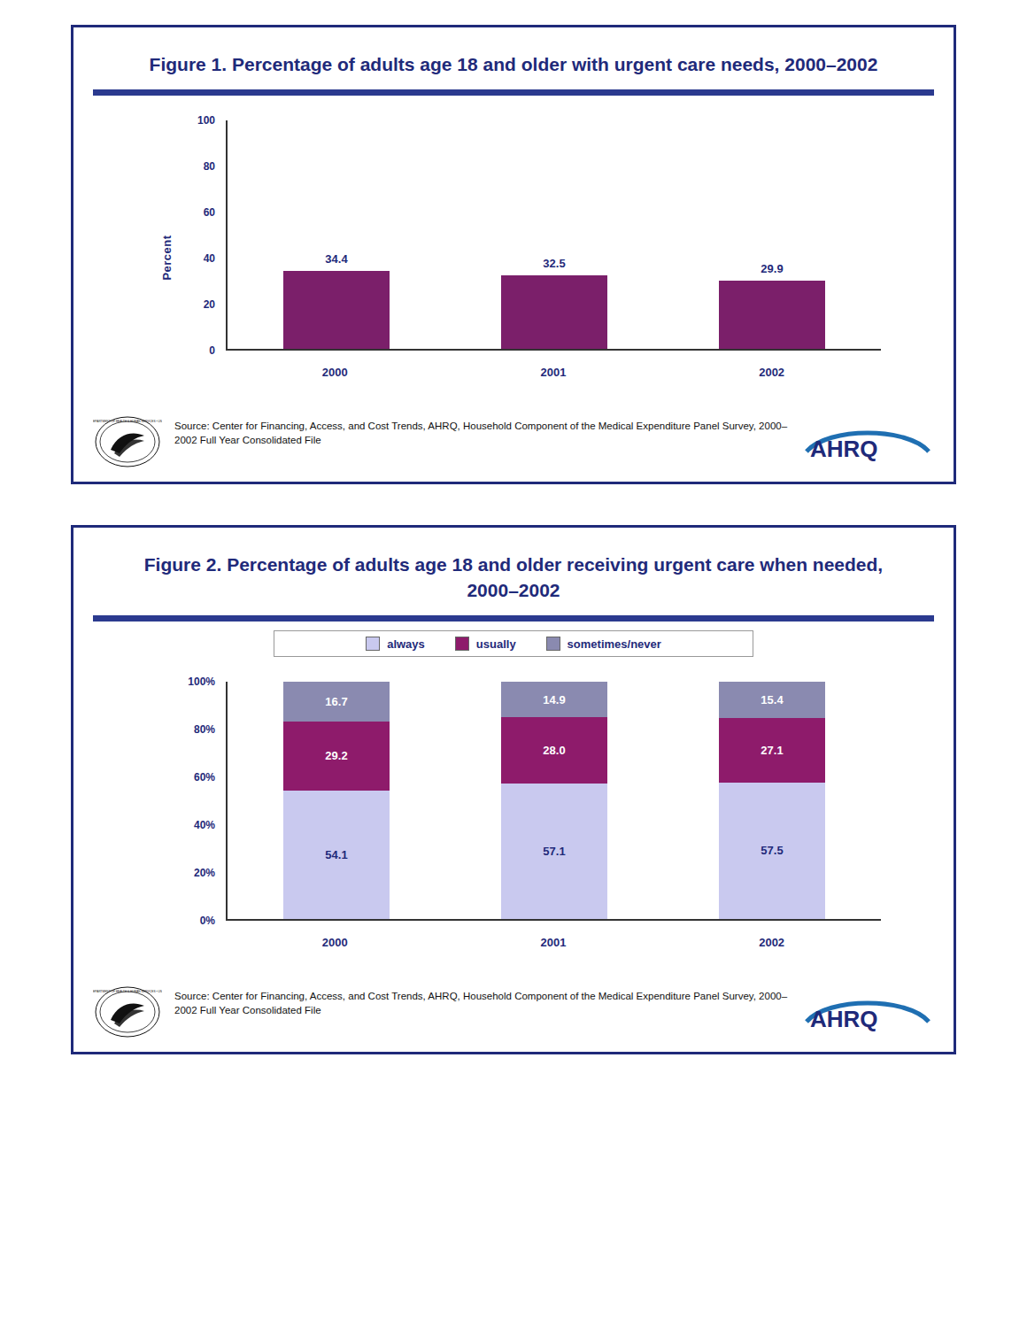Figure 1. Percentage of adults age 18 and older with urgent care needs, 2000–2002
Percent
100 80 60 40 20 0
34.4
32.5
29.9
2000 2001 2002
DEPARTMENT OF HEALTH & HUMAN SERVICES • USA
Source: Center for Financing, Access, and Cost Trends, AHRQ, Household Component of the Medical Expenditure Panel Survey, 2000–2002 Full Year Consolidated File
AHRQ
Figure 2. Percentage of adults age 18 and older receiving urgent care when needed, 2000–2002
always usually sometimes/never
100% 80% 60% 40% 20% 0%
16.7
29.2
54.1
14.9
28.0
57.1
15.4
27.1
57.5
2000 2001 2002
DEPARTMENT OF HEALTH & HUMAN SERVICES • USA
Source: Center for Financing, Access, and Cost Trends, AHRQ, Household Component of the Medical Expenditure Panel Survey, 2000–2002 Full Year Consolidated File
AHRQ